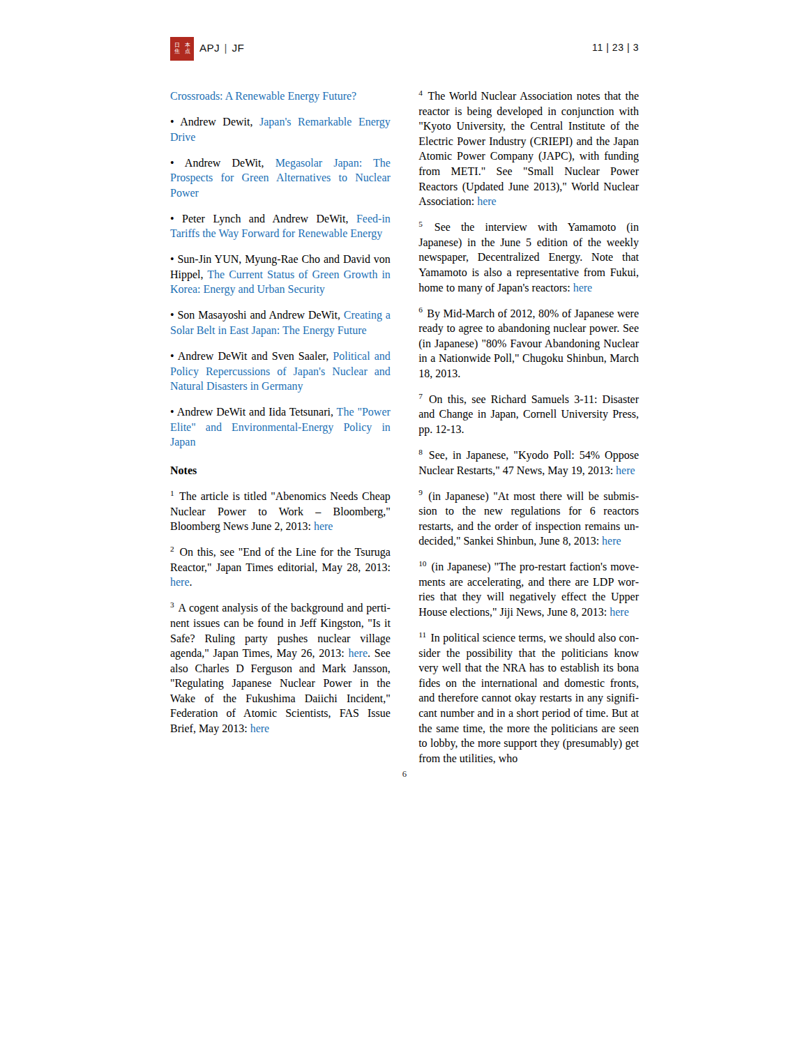日本焦点
APJ | JF
11 | 23 | 3
Crossroads: A Renewable Energy Future?
• Andrew Dewit, Japan's Remarkable Energy Drive
• Andrew DeWit, Megasolar Japan: The Prospects for Green Alternatives to Nuclear Power
• Peter Lynch and Andrew DeWit, Feed-in Tariffs the Way Forward for Renewable Energy
• Sun-Jin YUN, Myung-Rae Cho and David von Hippel, The Current Status of Green Growth in Korea: Energy and Urban Security
• Son Masayoshi and Andrew DeWit, Creating a Solar Belt in East Japan: The Energy Future
• Andrew DeWit and Sven Saaler, Political and Policy Repercussions of Japan's Nuclear and Natural Disasters in Germany
• Andrew DeWit and Iida Tetsunari, The "Power Elite" and Environmental-Energy Policy in Japan
Notes
1 The article is titled "Abenomics Needs Cheap Nuclear Power to Work – Bloomberg," Bloomberg News June 2, 2013: here
2 On this, see "End of the Line for the Tsuruga Reactor," Japan Times editorial, May 28, 2013: here.
3 A cogent analysis of the background and pertinent issues can be found in Jeff Kingston, "Is it Safe? Ruling party pushes nuclear village agenda," Japan Times, May 26, 2013: here. See also Charles D Ferguson and Mark Jansson, "Regulating Japanese Nuclear Power in the Wake of the Fukushima Daiichi Incident," Federation of Atomic Scientists, FAS Issue Brief, May 2013: here
4 The World Nuclear Association notes that the reactor is being developed in conjunction with "Kyoto University, the Central Institute of the Electric Power Industry (CRIEPI) and the Japan Atomic Power Company (JAPC), with funding from METI." See "Small Nuclear Power Reactors (Updated June 2013)," World Nuclear Association: here
5 See the interview with Yamamoto (in Japanese) in the June 5 edition of the weekly newspaper, Decentralized Energy. Note that Yamamoto is also a representative from Fukui, home to many of Japan's reactors: here
6 By Mid-March of 2012, 80% of Japanese were ready to agree to abandoning nuclear power. See (in Japanese) "80% Favour Abandoning Nuclear in a Nationwide Poll," Chugoku Shinbun, March 18, 2013.
7 On this, see Richard Samuels 3-11: Disaster and Change in Japan, Cornell University Press, pp. 12-13.
8 See, in Japanese, "Kyodo Poll: 54% Oppose Nuclear Restarts," 47 News, May 19, 2013: here
9 (in Japanese) "At most there will be submission to the new regulations for 6 reactors restarts, and the order of inspection remains undecided," Sankei Shinbun, June 8, 2013: here
10 (in Japanese) "The pro-restart faction's movements are accelerating, and there are LDP worries that they will negatively effect the Upper House elections," Jiji News, June 8, 2013: here
11 In political science terms, we should also consider the possibility that the politicians know very well that the NRA has to establish its bona fides on the international and domestic fronts, and therefore cannot okay restarts in any significant number and in a short period of time. But at the same time, the more the politicians are seen to lobby, the more support they (presumably) get from the utilities, who
6